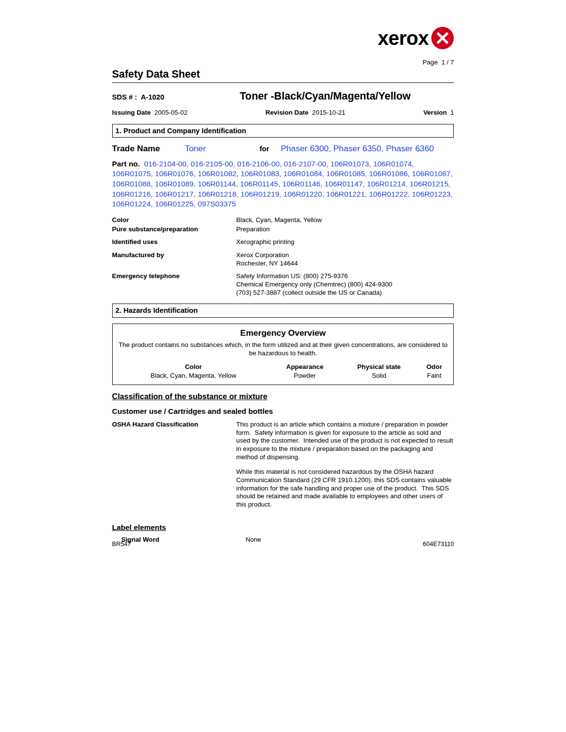xerox
Page 1 / 7
Safety Data Sheet
SDS # : A-1020
Toner -Black/Cyan/Magenta/Yellow
Issuing Date 2005-05-02
Revision Date 2015-10-21
Version 1
1. Product and Company Identification
Trade Name
Toner
for
Phaser 6300, Phaser 6350, Phaser 6360
Part no. 016-2104-00, 016-2105-00, 016-2106-00, 016-2107-00, 106R01073, 106R01074, 106R01075, 106R01076, 106R01082, 106R01083, 106R01084, 106R01085, 106R01086, 106R01087, 106R01088, 106R01089, 106R01144, 106R01145, 106R01146, 106R01147, 106R01214, 106R01215, 106R01216, 106R01217, 106R01218, 106R01219, 106R01220, 106R01221, 106R01222, 106R01223, 106R01224, 106R01225, 097S03375
Color
Black, Cyan, Magenta, Yellow
Pure substance/preparation
Preparation
Identified uses
Xerographic printing
Manufactured by
Xerox Corporation
Rochester, NY 14644
Emergency telephone
Safety Information US: (800) 275-9376
Chemical Emergency only (Chemtrec) (800) 424-9300
(703) 527-3887 (collect outside the US or Canada)
2. Hazards Identification
Emergency Overview
The product contains no substances which, in the form utilized and at their given concentrations, are considered to be hazardous to health.
| Color | Appearance | Physical state | Odor |
| --- | --- | --- | --- |
| Black, Cyan, Magenta, Yellow | Powder | Solid | Faint |
Classification of the substance or mixture
Customer use / Cartridges and sealed bottles
OSHA Hazard Classification
This product is an article which contains a mixture / preparation in powder form. Safety information is given for exposure to the article as sold and used by the customer. Intended use of the product is not expected to result in exposure to the mixture / preparation based on the packaging and method of dispensing.
While this material is not considered hazardous by the OSHA hazard Communication Standard (29 CFR 1910.1200), this SDS contains valuable information for the safe handling and proper use of the product. This SDS should be retained and made available to employees and other users of this product.
Label elements
Signal Word
None
BR547
604E73110